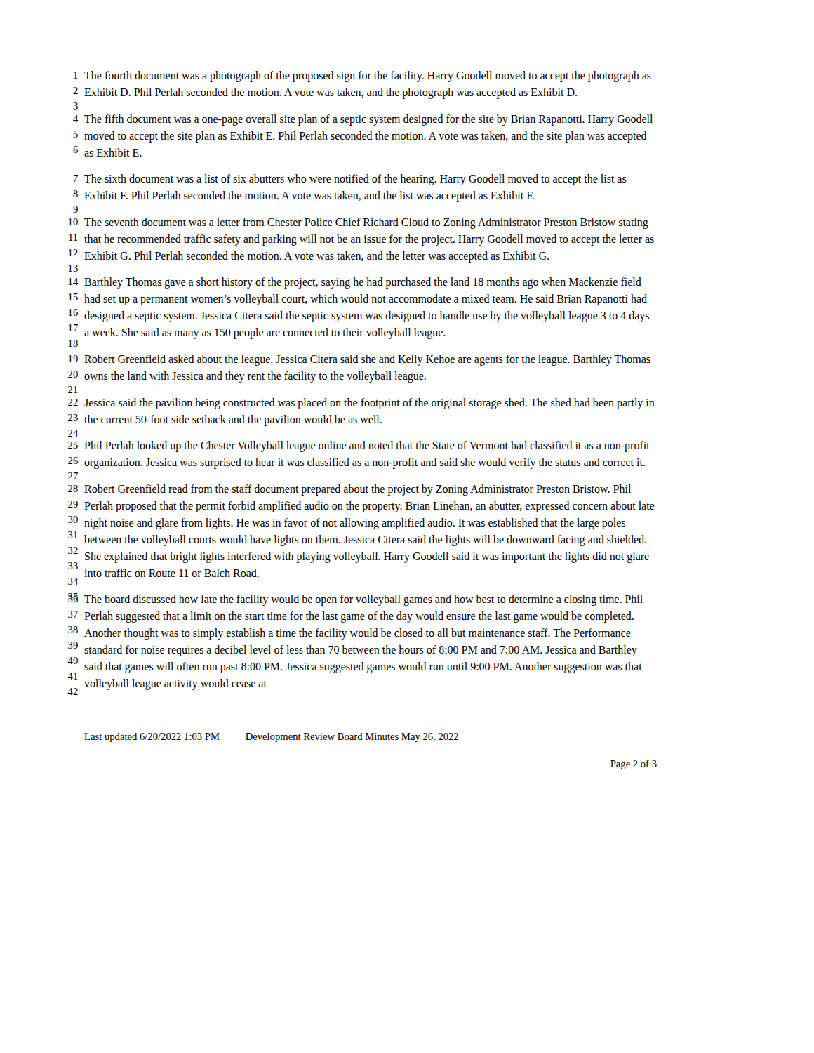1 2 3 The fourth document was a photograph of the proposed sign for the facility. Harry Goodell moved to accept the photograph as Exhibit D. Phil Perlah seconded the motion. A vote was taken, and the photograph was accepted as Exhibit D.
4 5 6 The fifth document was a one-page overall site plan of a septic system designed for the site by Brian Rapanotti. Harry Goodell moved to accept the site plan as Exhibit E. Phil Perlah seconded the motion. A vote was taken, and the site plan was accepted as Exhibit E.
7 8 9 The sixth document was a list of six abutters who were notified of the hearing. Harry Goodell moved to accept the list as Exhibit F. Phil Perlah seconded the motion. A vote was taken, and the list was accepted as Exhibit F.
10 11 12 13 The seventh document was a letter from Chester Police Chief Richard Cloud to Zoning Administrator Preston Bristow stating that he recommended traffic safety and parking will not be an issue for the project. Harry Goodell moved to accept the letter as Exhibit G. Phil Perlah seconded the motion. A vote was taken, and the letter was accepted as Exhibit G.
14 15 16 17 18 Barthley Thomas gave a short history of the project, saying he had purchased the land 18 months ago when Mackenzie field had set up a permanent women’s volleyball court, which would not accommodate a mixed team. He said Brian Rapanotti had designed a septic system. Jessica Citera said the septic system was designed to handle use by the volleyball league 3 to 4 days a week. She said as many as 150 people are connected to their volleyball league.
19 20 21 Robert Greenfield asked about the league. Jessica Citera said she and Kelly Kehoe are agents for the league. Barthley Thomas owns the land with Jessica and they rent the facility to the volleyball league.
22 23 24 Jessica said the pavilion being constructed was placed on the footprint of the original storage shed. The shed had been partly in the current 50-foot side setback and the pavilion would be as well.
25 26 27 Phil Perlah looked up the Chester Volleyball league online and noted that the State of Vermont had classified it as a non-profit organization. Jessica was surprised to hear it was classified as a non-profit and said she would verify the status and correct it.
28 29 30 31 32 33 34 35 Robert Greenfield read from the staff document prepared about the project by Zoning Administrator Preston Bristow. Phil Perlah proposed that the permit forbid amplified audio on the property. Brian Linehan, an abutter, expressed concern about late night noise and glare from lights. He was in favor of not allowing amplified audio. It was established that the large poles between the volleyball courts would have lights on them. Jessica Citera said the lights will be downward facing and shielded. She explained that bright lights interfered with playing volleyball. Harry Goodell said it was important the lights did not glare into traffic on Route 11 or Balch Road.
36 37 38 39 40 41 42 The board discussed how late the facility would be open for volleyball games and how best to determine a closing time. Phil Perlah suggested that a limit on the start time for the last game of the day would ensure the last game would be completed. Another thought was to simply establish a time the facility would be closed to all but maintenance staff. The Performance standard for noise requires a decibel level of less than 70 between the hours of 8:00 PM and 7:00 AM. Jessica and Barthley said that games will often run past 8:00 PM. Jessica suggested games would run until 9:00 PM. Another suggestion was that volleyball league activity would cease at
Last updated 6/20/2022 1:03 PM Development Review Board Minutes May 26, 2022
Page 2 of 3